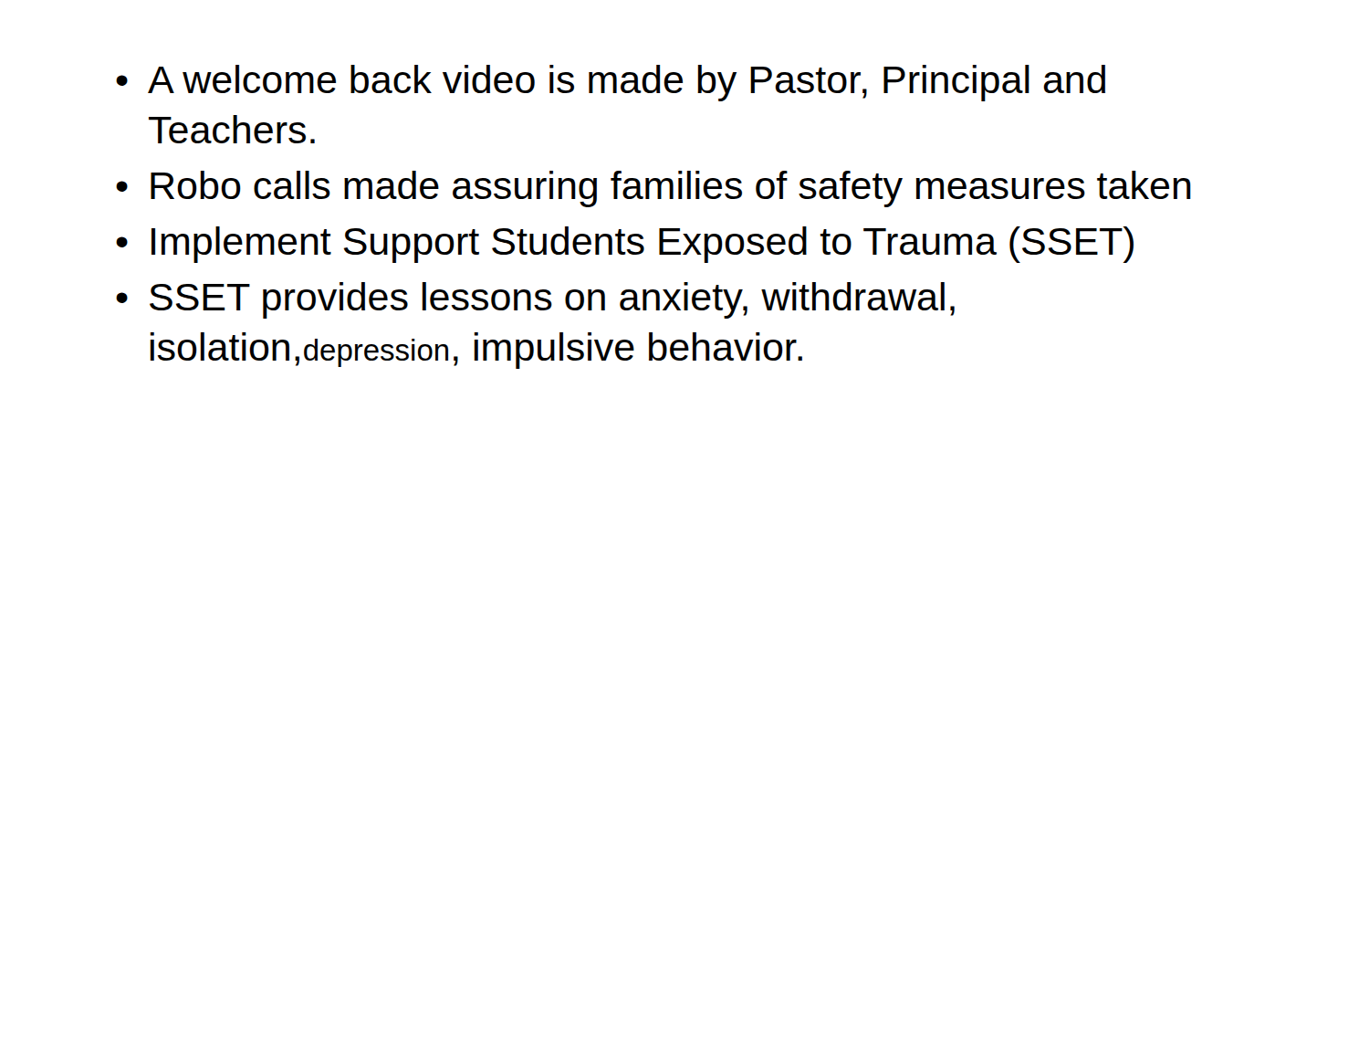A welcome back video is made by Pastor, Principal and Teachers.
Robo calls made assuring families of safety measures taken
Implement Support Students Exposed to Trauma (SSET)
SSET provides lessons on anxiety, withdrawal, isolation,depression, impulsive behavior.